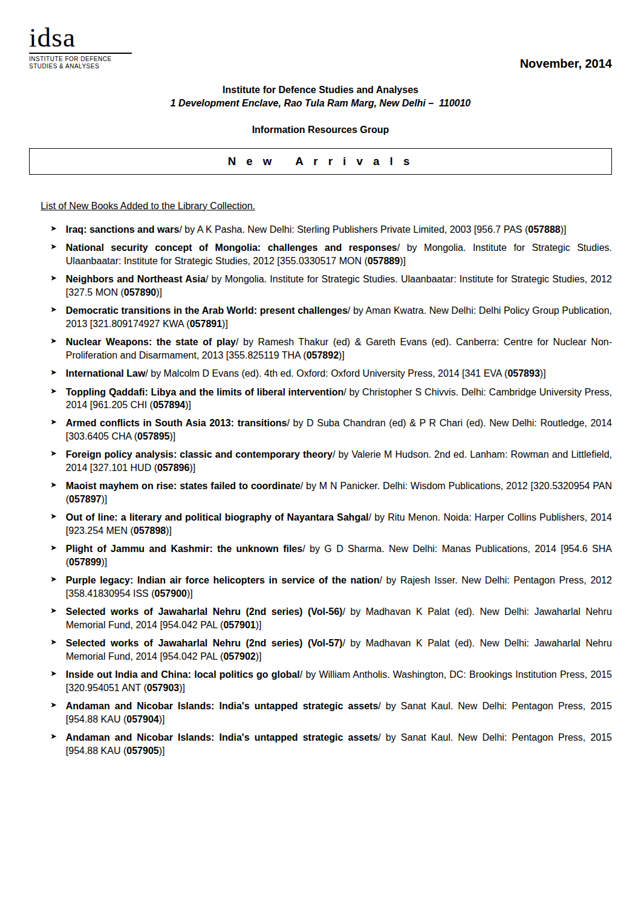idsa
Institute for Defence
Studies & Analyses
November, 2014
Institute for Defence Studies and Analyses
1 Development Enclave, Rao Tula Ram Marg, New Delhi – 110010
Information Resources Group
N e w A r r i v a l s
List of New Books Added to the Library Collection.
Iraq: sanctions and wars/ by A K Pasha. New Delhi: Sterling Publishers Private Limited, 2003 [956.7 PAS (057888)]
National security concept of Mongolia: challenges and responses/ by Mongolia. Institute for Strategic Studies. Ulaanbaatar: Institute for Strategic Studies, 2012 [355.0330517 MON (057889)]
Neighbors and Northeast Asia/ by Mongolia. Institute for Strategic Studies. Ulaanbaatar: Institute for Strategic Studies, 2012 [327.5 MON (057890)]
Democratic transitions in the Arab World: present challenges/ by Aman Kwatra. New Delhi: Delhi Policy Group Publication, 2013 [321.809174927 KWA (057891)]
Nuclear Weapons: the state of play/ by Ramesh Thakur (ed) & Gareth Evans (ed). Canberra: Centre for Nuclear Non-Proliferation and Disarmament, 2013 [355.825119 THA (057892)]
International Law/ by Malcolm D Evans (ed). 4th ed. Oxford: Oxford University Press, 2014 [341 EVA (057893)]
Toppling Qaddafi: Libya and the limits of liberal intervention/ by Christopher S Chivvis. Delhi: Cambridge University Press, 2014 [961.205 CHI (057894)]
Armed conflicts in South Asia 2013: transitions/ by D Suba Chandran (ed) & P R Chari (ed). New Delhi: Routledge, 2014 [303.6405 CHA (057895)]
Foreign policy analysis: classic and contemporary theory/ by Valerie M Hudson. 2nd ed. Lanham: Rowman and Littlefield, 2014 [327.101 HUD (057896)]
Maoist mayhem on rise: states failed to coordinate/ by M N Panicker. Delhi: Wisdom Publications, 2012 [320.5320954 PAN (057897)]
Out of line: a literary and political biography of Nayantara Sahgal/ by Ritu Menon. Noida: Harper Collins Publishers, 2014 [923.254 MEN (057898)]
Plight of Jammu and Kashmir: the unknown files/ by G D Sharma. New Delhi: Manas Publications, 2014 [954.6 SHA (057899)]
Purple legacy: Indian air force helicopters in service of the nation/ by Rajesh Isser. New Delhi: Pentagon Press, 2012 [358.41830954 ISS (057900)]
Selected works of Jawaharlal Nehru (2nd series) (Vol-56)/ by Madhavan K Palat (ed). New Delhi: Jawaharlal Nehru Memorial Fund, 2014 [954.042 PAL (057901)]
Selected works of Jawaharlal Nehru (2nd series) (Vol-57)/ by Madhavan K Palat (ed). New Delhi: Jawaharlal Nehru Memorial Fund, 2014 [954.042 PAL (057902)]
Inside out India and China: local politics go global/ by William Antholis. Washington, DC: Brookings Institution Press, 2015 [320.954051 ANT (057903)]
Andaman and Nicobar Islands: India's untapped strategic assets/ by Sanat Kaul. New Delhi: Pentagon Press, 2015 [954.88 KAU (057904)]
Andaman and Nicobar Islands: India's untapped strategic assets/ by Sanat Kaul. New Delhi: Pentagon Press, 2015 [954.88 KAU (057905)]